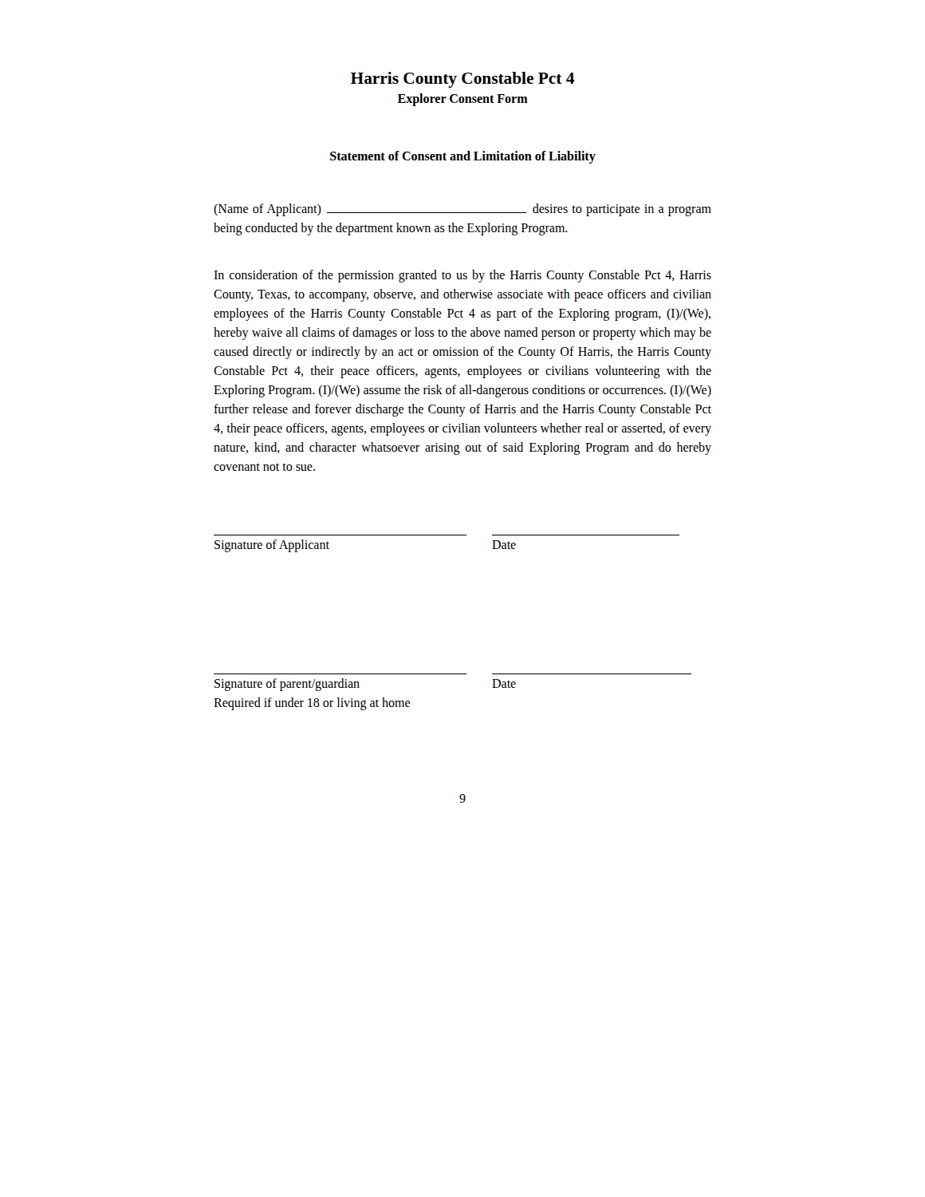Harris County Constable Pct 4
Explorer Consent Form
Statement of Consent and Limitation of Liability
(Name of Applicant) desires to participate in a program being conducted by the department known as the Exploring Program.
In consideration of the permission granted to us by the Harris County Constable Pct 4, Harris County, Texas, to accompany, observe, and otherwise associate with peace officers and civilian employees of the Harris County Constable Pct 4 as part of the Exploring program, (I)/(We), hereby waive all claims of damages or loss to the above named person or property which may be caused directly or indirectly by an act or omission of the County Of Harris, the Harris County Constable Pct 4, their peace officers, agents, employees or civilians volunteering with the Exploring Program. (I)/(We) assume the risk of all-dangerous conditions or occurrences. (I)/(We) further release and forever discharge the County of Harris and the Harris County Constable Pct 4, their peace officers, agents, employees or civilian volunteers whether real or asserted, of every nature, kind, and character whatsoever arising out of said Exploring Program and do hereby covenant not to sue.
| Signature of Applicant | Date |
| Signature of parent/guardian Required if under 18 or living at home | Date |
9